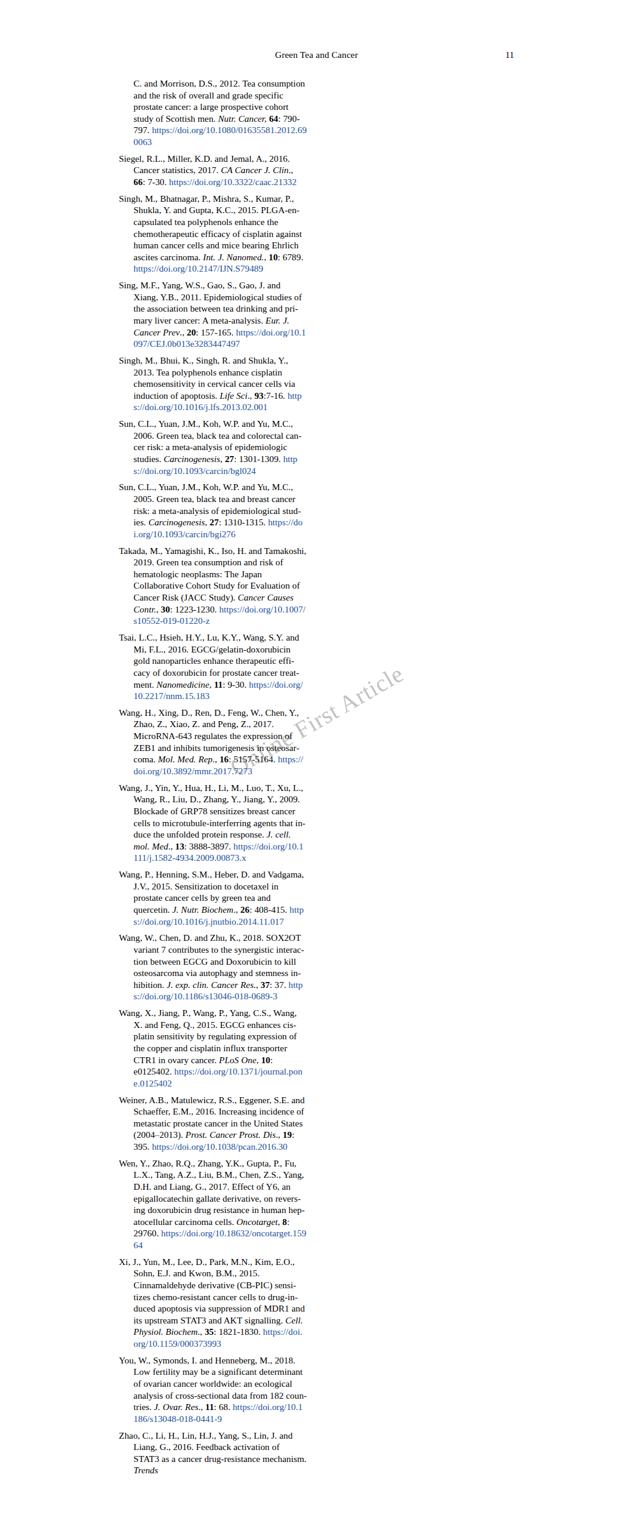Green Tea and Cancer 11
Online First Article
C. and Morrison, D.S., 2012. Tea consumption and the risk of overall and grade specific prostate cancer: a large prospective cohort study of Scottish men. Nutr. Cancer, 64: 790-797. https://doi.org/10.1080/01635581.2012.690063
Siegel, R.L., Miller, K.D. and Jemal, A., 2016. Cancer statistics, 2017. CA Cancer J. Clin., 66: 7-30. https://doi.org/10.3322/caac.21332
Singh, M., Bhatnagar, P., Mishra, S., Kumar, P., Shukla, Y. and Gupta, K.C., 2015. PLGA-encapsulated tea polyphenols enhance the chemotherapeutic efficacy of cisplatin against human cancer cells and mice bearing Ehrlich ascites carcinoma. Int. J. Nanomed., 10: 6789. https://doi.org/10.2147/IJN.S79489
Sing, M.F., Yang, W.S., Gao, S., Gao, J. and Xiang, Y.B., 2011. Epidemiological studies of the association between tea drinking and primary liver cancer: A meta-analysis. Eur. J. Cancer Prev., 20: 157-165. https://doi.org/10.1097/CEJ.0b013e3283447497
Singh, M., Bhui, K., Singh, R. and Shukla, Y., 2013. Tea polyphenols enhance cisplatin chemosensitivity in cervical cancer cells via induction of apoptosis. Life Sci., 93:7-16. https://doi.org/10.1016/j.lfs.2013.02.001
Sun, C.L., Yuan, J.M., Koh, W.P. and Yu, M.C., 2006. Green tea, black tea and colorectal cancer risk: a meta-analysis of epidemiologic studies. Carcinogenesis, 27: 1301-1309. https://doi.org/10.1093/carcin/bgl024
Sun, C.L., Yuan, J.M., Koh, W.P. and Yu, M.C., 2005. Green tea, black tea and breast cancer risk: a meta-analysis of epidemiological studies. Carcinogenesis, 27: 1310-1315. https://doi.org/10.1093/carcin/bgi276
Takada, M., Yamagishi, K., Iso, H. and Tamakoshi, 2019. Green tea consumption and risk of hematologic neoplasms: The Japan Collaborative Cohort Study for Evaluation of Cancer Risk (JACC Study). Cancer Causes Contr., 30: 1223-1230. https://doi.org/10.1007/s10552-019-01220-z
Tsai, L.C., Hsieh, H.Y., Lu, K.Y., Wang, S.Y. and Mi, F.L., 2016. EGCG/gelatin-doxorubicin gold nanoparticles enhance therapeutic efficacy of doxorubicin for prostate cancer treatment. Nanomedicine, 11: 9-30. https://doi.org/10.2217/nnm.15.183
Wang, H., Xing, D., Ren, D., Feng, W., Chen, Y., Zhao, Z., Xiao, Z. and Peng, Z., 2017. MicroRNA-643 regulates the expression of ZEB1 and inhibits tumorigenesis in osteosarcoma. Mol. Med. Rep., 16: 5157-5164. https://doi.org/10.3892/mmr.2017.7273
Wang, J., Yin, Y., Hua, H., Li, M., Luo, T., Xu, L., Wang, R., Liu, D., Zhang, Y., Jiang, Y., 2009. Blockade of GRP78 sensitizes breast cancer cells to microtubule-interferring agents that induce the unfolded protein response. J. cell. mol. Med., 13: 3888-3897. https://doi.org/10.1111/j.1582-4934.2009.00873.x
Wang, P., Henning, S.M., Heber, D. and Vadgama, J.V., 2015. Sensitization to docetaxel in prostate cancer cells by green tea and quercetin. J. Nutr. Biochem., 26: 408-415. https://doi.org/10.1016/j.jnutbio.2014.11.017
Wang, W., Chen, D. and Zhu, K., 2018. SOX2OT variant 7 contributes to the synergistic interaction between EGCG and Doxorubicin to kill osteosarcoma via autophagy and stemness inhibition. J. exp. clin. Cancer Res., 37: 37. https://doi.org/10.1186/s13046-018-0689-3
Wang, X., Jiang, P., Wang, P., Yang, C.S., Wang, X. and Feng, Q., 2015. EGCG enhances cisplatin sensitivity by regulating expression of the copper and cisplatin influx transporter CTR1 in ovary cancer. PLoS One, 10: e0125402. https://doi.org/10.1371/journal.pone.0125402
Weiner, A.B., Matulewicz, R.S., Eggener, S.E. and Schaeffer, E.M., 2016. Increasing incidence of metastatic prostate cancer in the United States (2004–2013). Prost. Cancer Prost. Dis., 19: 395. https://doi.org/10.1038/pcan.2016.30
Wen, Y., Zhao, R.Q., Zhang, Y.K., Gupta, P., Fu, L.X., Tang, A.Z., Liu, B.M., Chen, Z.S., Yang, D.H. and Liang, G., 2017. Effect of Y6, an epigallocatechin gallate derivative, on reversing doxorubicin drug resistance in human hepatocellular carcinoma cells. Oncotarget, 8: 29760. https://doi.org/10.18632/oncotarget.15964
Xi, J., Yun, M., Lee, D., Park, M.N., Kim, E.O., Sohn, E.J. and Kwon, B.M., 2015. Cinnamaldehyde derivative (CB-PIC) sensitizes chemo-resistant cancer cells to drug-induced apoptosis via suppression of MDR1 and its upstream STAT3 and AKT signalling. Cell. Physiol. Biochem., 35: 1821-1830. https://doi.org/10.1159/000373993
You, W., Symonds, I. and Henneberg, M., 2018. Low fertility may be a significant determinant of ovarian cancer worldwide: an ecological analysis of cross-sectional data from 182 countries. J. Ovar. Res., 11: 68. https://doi.org/10.1186/s13048-018-0441-9
Zhao, C., Li, H., Lin, H.J., Yang, S., Lin, J. and Liang, G., 2016. Feedback activation of STAT3 as a cancer drug-resistance mechanism. Trends